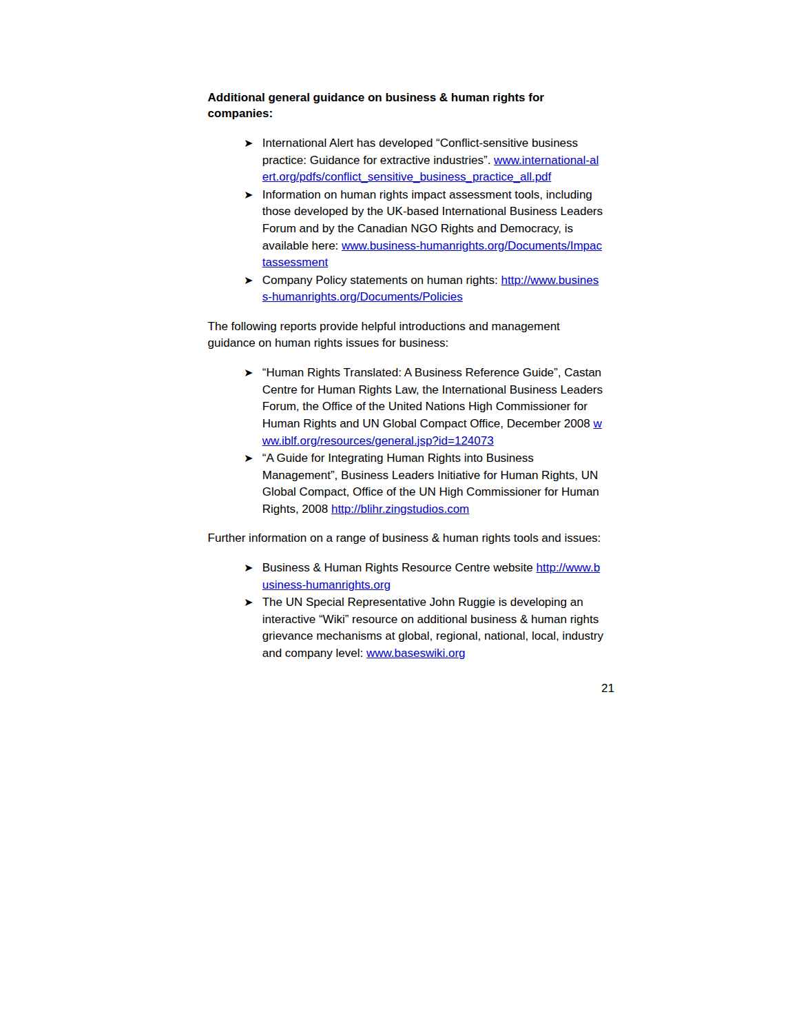Additional general guidance on business & human rights for companies:
International Alert has developed “Conflict-sensitive business practice: Guidance for extractive industries”. www.international-alert.org/pdfs/conflict_sensitive_business_practice_all.pdf
Information on human rights impact assessment tools, including those developed by the UK-based International Business Leaders Forum and by the Canadian NGO Rights and Democracy, is available here: www.business-humanrights.org/Documents/Impactassessment
Company Policy statements on human rights: http://www.business-humanrights.org/Documents/Policies
The following reports provide helpful introductions and management guidance on human rights issues for business:
“Human Rights Translated: A Business Reference Guide”, Castan Centre for Human Rights Law, the International Business Leaders Forum, the Office of the United Nations High Commissioner for Human Rights and UN Global Compact Office, December 2008 www.iblf.org/resources/general.jsp?id=124073
“A Guide for Integrating Human Rights into Business Management”, Business Leaders Initiative for Human Rights, UN Global Compact, Office of the UN High Commissioner for Human Rights, 2008 http://blihr.zingstudios.com
Further information on a range of business & human rights tools and issues:
Business & Human Rights Resource Centre website http://www.business-humanrights.org
The UN Special Representative John Ruggie is developing an interactive “Wiki” resource on additional business & human rights grievance mechanisms at global, regional, national, local, industry and company level: www.baseswiki.org
21